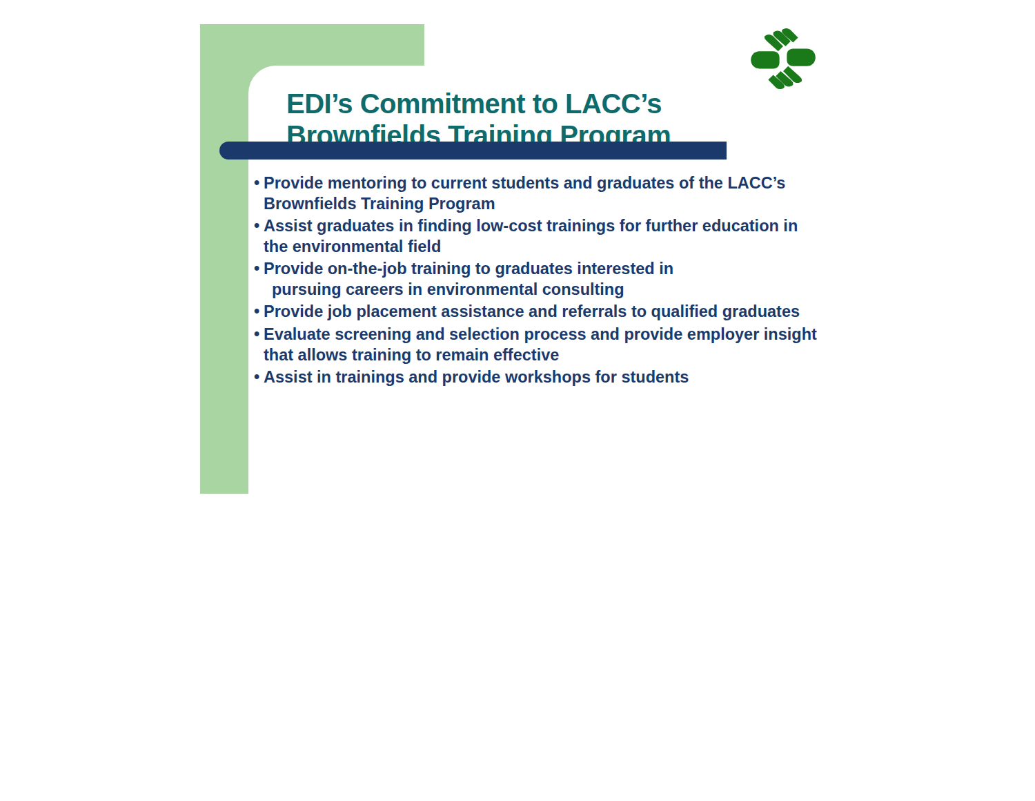EDI’s Commitment to LACC’s Brownfields Training Program
Provide mentoring to current students and graduates of the LACC’s Brownfields Training Program
Assist graduates in finding low-cost trainings for further education in the environmental field
Provide on-the-job training to graduates interested in pursuing careers in environmental consulting
Provide job placement assistance and referrals to qualified graduates
Evaluate screening and selection process and provide employer insight that allows training to remain effective
Assist in trainings and provide workshops for students